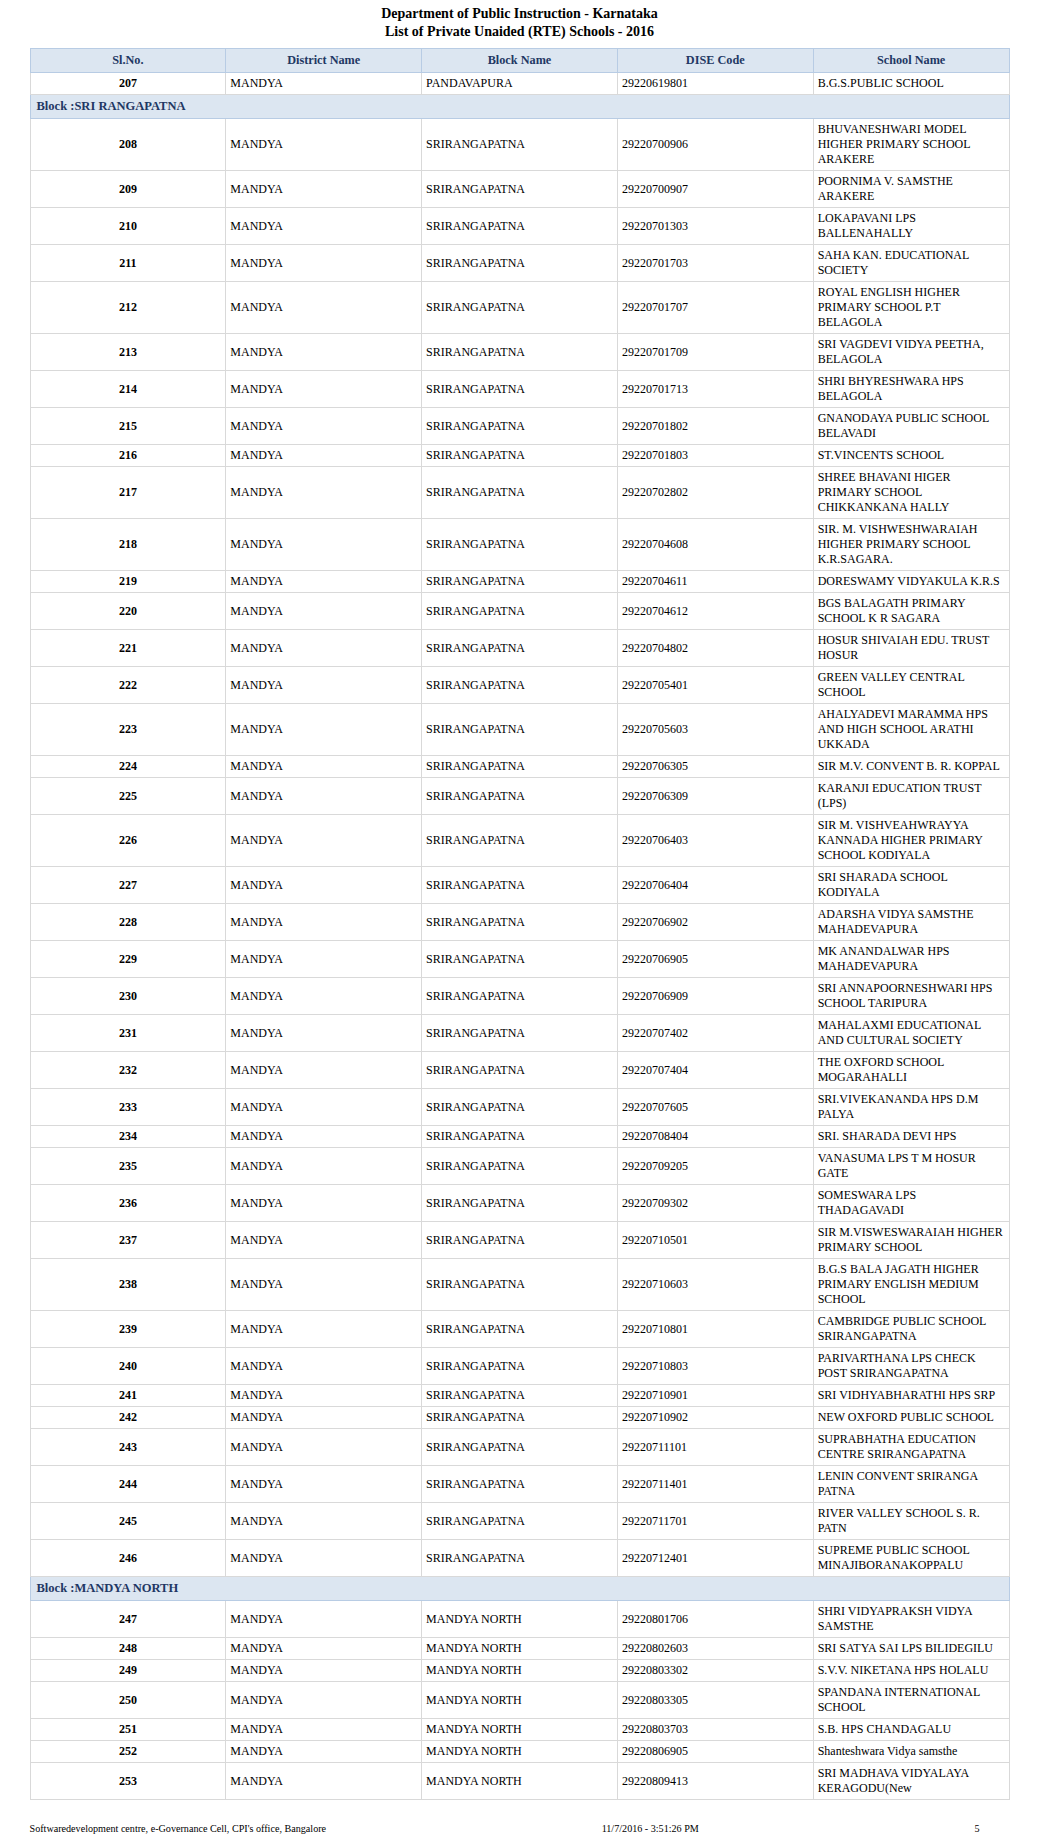Department of Public Instruction - Karnataka
List of Private Unaided (RTE) Schools - 2016
| Sl.No. | District Name | Block Name | DISE Code | School Name |
| --- | --- | --- | --- | --- |
| 207 | MANDYA | PANDAVAPURA | 29220619801 | B.G.S.PUBLIC SCHOOL |
| Block :SRI RANGAPATNA |
| 208 | MANDYA | SRIRANGAPATNA | 29220700906 | BHUVANESHWARI MODEL HIGHER PRIMARY SCHOOL ARAKERE |
| 209 | MANDYA | SRIRANGAPATNA | 29220700907 | POORNIMA V. SAMSTHE ARAKERE |
| 210 | MANDYA | SRIRANGAPATNA | 29220701303 | LOKAPAVANI LPS BALLENAHALLY |
| 211 | MANDYA | SRIRANGAPATNA | 29220701703 | SAHA KAN. EDUCATIONAL SOCIETY |
| 212 | MANDYA | SRIRANGAPATNA | 29220701707 | ROYAL ENGLISH HIGHER PRIMARY SCHOOL P.T BELAGOLA |
| 213 | MANDYA | SRIRANGAPATNA | 29220701709 | SRI VAGDEVI VIDYA PEETHA, BELAGOLA |
| 214 | MANDYA | SRIRANGAPATNA | 29220701713 | SHRI BHYRESHWARA HPS BELAGOLA |
| 215 | MANDYA | SRIRANGAPATNA | 29220701802 | GNANODAYA PUBLIC SCHOOL BELAVADI |
| 216 | MANDYA | SRIRANGAPATNA | 29220701803 | ST.VINCENTS SCHOOL |
| 217 | MANDYA | SRIRANGAPATNA | 29220702802 | SHREE BHAVANI HIGER PRIMARY SCHOOL CHIKKANKANA HALLY |
| 218 | MANDYA | SRIRANGAPATNA | 29220704608 | SIR. M. VISHWESHWARAIAH HIGHER PRIMARY SCHOOL K.R.SAGARA. |
| 219 | MANDYA | SRIRANGAPATNA | 29220704611 | DORESWAMY VIDYAKULA K.R.S |
| 220 | MANDYA | SRIRANGAPATNA | 29220704612 | BGS BALAGATH PRIMARY SCHOOL K R SAGARA |
| 221 | MANDYA | SRIRANGAPATNA | 29220704802 | HOSUR SHIVAIAH EDU. TRUST HOSUR |
| 222 | MANDYA | SRIRANGAPATNA | 29220705401 | GREEN VALLEY CENTRAL SCHOOL |
| 223 | MANDYA | SRIRANGAPATNA | 29220705603 | AHALYADEVI MARAMMA HPS AND HIGH SCHOOL ARATHI UKKADA |
| 224 | MANDYA | SRIRANGAPATNA | 29220706305 | SIR M.V. CONVENT B. R. KOPPAL |
| 225 | MANDYA | SRIRANGAPATNA | 29220706309 | KARANJI EDUCATION TRUST (LPS) |
| 226 | MANDYA | SRIRANGAPATNA | 29220706403 | SIR M. VISHVEAHWRAYYA KANNADA HIGHER PRIMARY SCHOOL KODIYALA |
| 227 | MANDYA | SRIRANGAPATNA | 29220706404 | SRI SHARADA SCHOOL KODIYALA |
| 228 | MANDYA | SRIRANGAPATNA | 29220706902 | ADARSHA VIDYA SAMSTHE MAHADEVAPURA |
| 229 | MANDYA | SRIRANGAPATNA | 29220706905 | MK ANANDALWAR HPS MAHADEVAPURA |
| 230 | MANDYA | SRIRANGAPATNA | 29220706909 | SRI ANNAPOORNESHWARI HPS SCHOOL TARIPURA |
| 231 | MANDYA | SRIRANGAPATNA | 29220707402 | MAHALAXMI EDUCATIONAL AND CULTURAL SOCIETY |
| 232 | MANDYA | SRIRANGAPATNA | 29220707404 | THE OXFORD SCHOOL MOGARAHALLI |
| 233 | MANDYA | SRIRANGAPATNA | 29220707605 | SRI.VIVEKANANDA HPS D.M PALYA |
| 234 | MANDYA | SRIRANGAPATNA | 29220708404 | SRI. SHARADA DEVI HPS |
| 235 | MANDYA | SRIRANGAPATNA | 29220709205 | VANASUMA LPS T M HOSUR GATE |
| 236 | MANDYA | SRIRANGAPATNA | 29220709302 | SOMESWARA LPS THADAGAVADI |
| 237 | MANDYA | SRIRANGAPATNA | 29220710501 | SIR M.VISWESWARAIAH HIGHER PRIMARY SCHOOL |
| 238 | MANDYA | SRIRANGAPATNA | 29220710603 | B.G.S BALA JAGATH HIGHER PRIMARY ENGLISH MEDIUM SCHOOL |
| 239 | MANDYA | SRIRANGAPATNA | 29220710801 | CAMBRIDGE PUBLIC SCHOOL SRIRANGAPATNA |
| 240 | MANDYA | SRIRANGAPATNA | 29220710803 | PARIVARTHANA LPS CHECK POST SRIRANGAPATNA |
| 241 | MANDYA | SRIRANGAPATNA | 29220710901 | SRI VIDHYABHARATHI HPS SRP |
| 242 | MANDYA | SRIRANGAPATNA | 29220710902 | NEW OXFORD PUBLIC SCHOOL |
| 243 | MANDYA | SRIRANGAPATNA | 29220711101 | SUPRABHATHA EDUCATION CENTRE SRIRANGAPATNA |
| 244 | MANDYA | SRIRANGAPATNA | 29220711401 | LENIN CONVENT SRIRANGA PATNA |
| 245 | MANDYA | SRIRANGAPATNA | 29220711701 | RIVER VALLEY SCHOOL S. R. PATN |
| 246 | MANDYA | SRIRANGAPATNA | 29220712401 | SUPREME PUBLIC SCHOOL MINAJIBORANAKOPPALU |
| Block :MANDYA NORTH |
| 247 | MANDYA | MANDYA NORTH | 29220801706 | SHRI VIDYAPRAKSH VIDYA SAMSTHE |
| 248 | MANDYA | MANDYA NORTH | 29220802603 | SRI SATYA SAI LPS BILIDEGILU |
| 249 | MANDYA | MANDYA NORTH | 29220803302 | S.V.V. NIKETANA HPS HOLALU |
| 250 | MANDYA | MANDYA NORTH | 29220803305 | SPANDANA INTERNATIONAL SCHOOL |
| 251 | MANDYA | MANDYA NORTH | 29220803703 | S.B. HPS CHANDAGALU |
| 252 | MANDYA | MANDYA NORTH | 29220806905 | Shanteshwara Vidya samsthe |
| 253 | MANDYA | MANDYA NORTH | 29220809413 | SRI MADHAVA VIDYALAYA KERAGODU(New |
Softwaredevelopment centre, e-Governance Cell, CPI's office, Bangalore
11/7/2016 - 3:51:26 PM
5